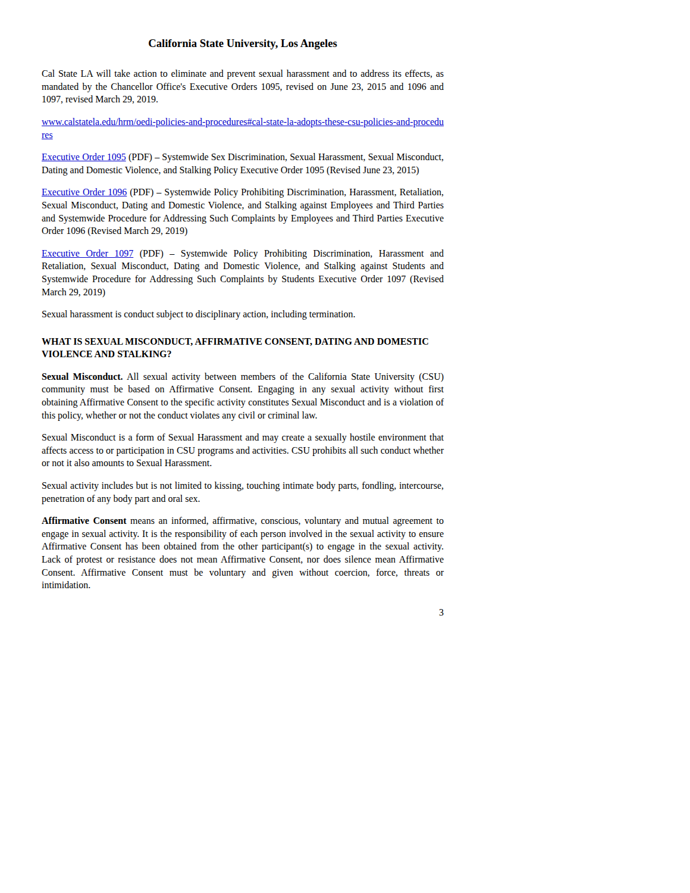California State University, Los Angeles
Cal State LA will take action to eliminate and prevent sexual harassment and to address its effects, as mandated by the Chancellor Office's Executive Orders 1095, revised on June 23, 2015 and 1096 and 1097, revised March 29, 2019.
www.calstatela.edu/hrm/oedi-policies-and-procedures#cal-state-la-adopts-these-csu-policies-and-procedures
Executive Order 1095 (PDF) – Systemwide Sex Discrimination, Sexual Harassment, Sexual Misconduct, Dating and Domestic Violence, and Stalking Policy Executive Order 1095 (Revised June 23, 2015)
Executive Order 1096 (PDF) – Systemwide Policy Prohibiting Discrimination, Harassment, Retaliation, Sexual Misconduct, Dating and Domestic Violence, and Stalking against Employees and Third Parties and Systemwide Procedure for Addressing Such Complaints by Employees and Third Parties Executive Order 1096 (Revised March 29, 2019)
Executive Order 1097 (PDF) – Systemwide Policy Prohibiting Discrimination, Harassment and Retaliation, Sexual Misconduct, Dating and Domestic Violence, and Stalking against Students and Systemwide Procedure for Addressing Such Complaints by Students Executive Order 1097 (Revised March 29, 2019)
Sexual harassment is conduct subject to disciplinary action, including termination.
What is Sexual Misconduct, Affirmative Consent, Dating and Domestic Violence and Stalking?
Sexual Misconduct. All sexual activity between members of the California State University (CSU) community must be based on Affirmative Consent. Engaging in any sexual activity without first obtaining Affirmative Consent to the specific activity constitutes Sexual Misconduct and is a violation of this policy, whether or not the conduct violates any civil or criminal law.
Sexual Misconduct is a form of Sexual Harassment and may create a sexually hostile environment that affects access to or participation in CSU programs and activities. CSU prohibits all such conduct whether or not it also amounts to Sexual Harassment.
Sexual activity includes but is not limited to kissing, touching intimate body parts, fondling, intercourse, penetration of any body part and oral sex.
Affirmative Consent means an informed, affirmative, conscious, voluntary and mutual agreement to engage in sexual activity. It is the responsibility of each person involved in the sexual activity to ensure Affirmative Consent has been obtained from the other participant(s) to engage in the sexual activity. Lack of protest or resistance does not mean Affirmative Consent, nor does silence mean Affirmative Consent. Affirmative Consent must be voluntary and given without coercion, force, threats or intimidation.
3